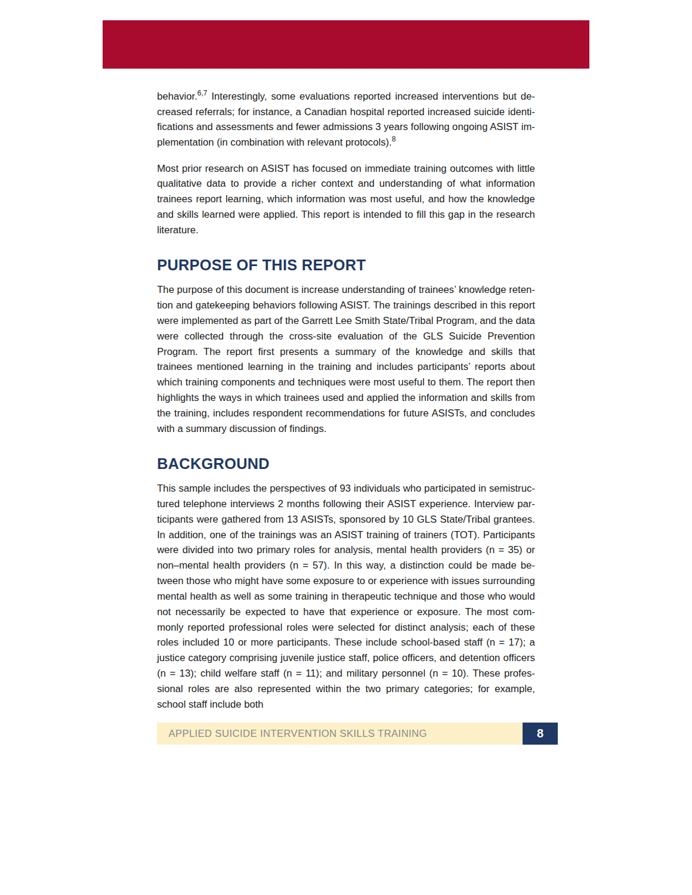behavior.6,7 Interestingly, some evaluations reported increased interventions but decreased referrals; for instance, a Canadian hospital reported increased suicide identifications and assessments and fewer admissions 3 years following ongoing ASIST implementation (in combination with relevant protocols).8
Most prior research on ASIST has focused on immediate training outcomes with little qualitative data to provide a richer context and understanding of what information trainees report learning, which information was most useful, and how the knowledge and skills learned were applied. This report is intended to fill this gap in the research literature.
PURPOSE OF THIS REPORT
The purpose of this document is increase understanding of trainees’ knowledge retention and gatekeeping behaviors following ASIST. The trainings described in this report were implemented as part of the Garrett Lee Smith State/Tribal Program, and the data were collected through the cross-site evaluation of the GLS Suicide Prevention Program. The report first presents a summary of the knowledge and skills that trainees mentioned learning in the training and includes participants’ reports about which training components and techniques were most useful to them. The report then highlights the ways in which trainees used and applied the information and skills from the training, includes respondent recommendations for future ASISTs, and concludes with a summary discussion of findings.
BACKGROUND
This sample includes the perspectives of 93 individuals who participated in semistructured telephone interviews 2 months following their ASIST experience. Interview participants were gathered from 13 ASISTs, sponsored by 10 GLS State/Tribal grantees. In addition, one of the trainings was an ASIST training of trainers (TOT). Participants were divided into two primary roles for analysis, mental health providers (n = 35) or non–mental health providers (n = 57). In this way, a distinction could be made between those who might have some exposure to or experience with issues surrounding mental health as well as some training in therapeutic technique and those who would not necessarily be expected to have that experience or exposure. The most commonly reported professional roles were selected for distinct analysis; each of these roles included 10 or more participants. These include school-based staff (n = 17); a justice category comprising juvenile justice staff, police officers, and detention officers (n = 13); child welfare staff (n = 11); and military personnel (n = 10). These professional roles are also represented within the two primary categories; for example, school staff include both
APPLIED SUICIDE INTERVENTION SKILLS TRAINING
8